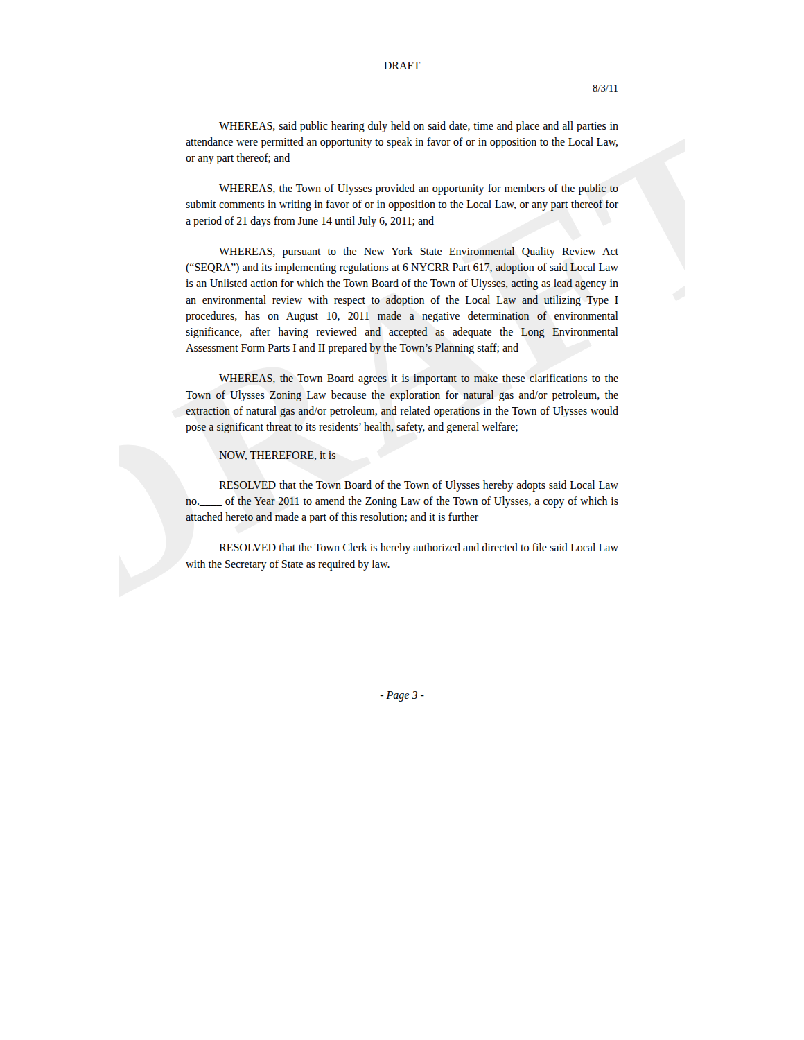DRAFT
DRAFT
8/3/11
WHEREAS, said public hearing duly held on said date, time and place and all parties in attendance were permitted an opportunity to speak in favor of or in opposition to the Local Law, or any part thereof; and
WHEREAS, the Town of Ulysses provided an opportunity for members of the public to submit comments in writing in favor of or in opposition to the Local Law, or any part thereof for a period of 21 days from June 14 until July 6, 2011; and
WHEREAS, pursuant to the New York State Environmental Quality Review Act (“SEQRA”) and its implementing regulations at 6 NYCRR Part 617, adoption of said Local Law is an Unlisted action for which the Town Board of the Town of Ulysses, acting as lead agency in an environmental review with respect to adoption of the Local Law and utilizing Type I procedures, has on August 10, 2011 made a negative determination of environmental significance, after having reviewed and accepted as adequate the Long Environmental Assessment Form Parts I and II prepared by the Town’s Planning staff; and
WHEREAS, the Town Board agrees it is important to make these clarifications to the Town of Ulysses Zoning Law because the exploration for natural gas and/or petroleum, the extraction of natural gas and/or petroleum, and related operations in the Town of Ulysses would pose a significant threat to its residents’ health, safety, and general welfare;
NOW, THEREFORE, it is
RESOLVED that the Town Board of the Town of Ulysses hereby adopts said Local Law no.____ of the Year 2011 to amend the Zoning Law of the Town of Ulysses, a copy of which is attached hereto and made a part of this resolution; and it is further
RESOLVED that the Town Clerk is hereby authorized and directed to file said Local Law with the Secretary of State as required by law.
- Page 3 -